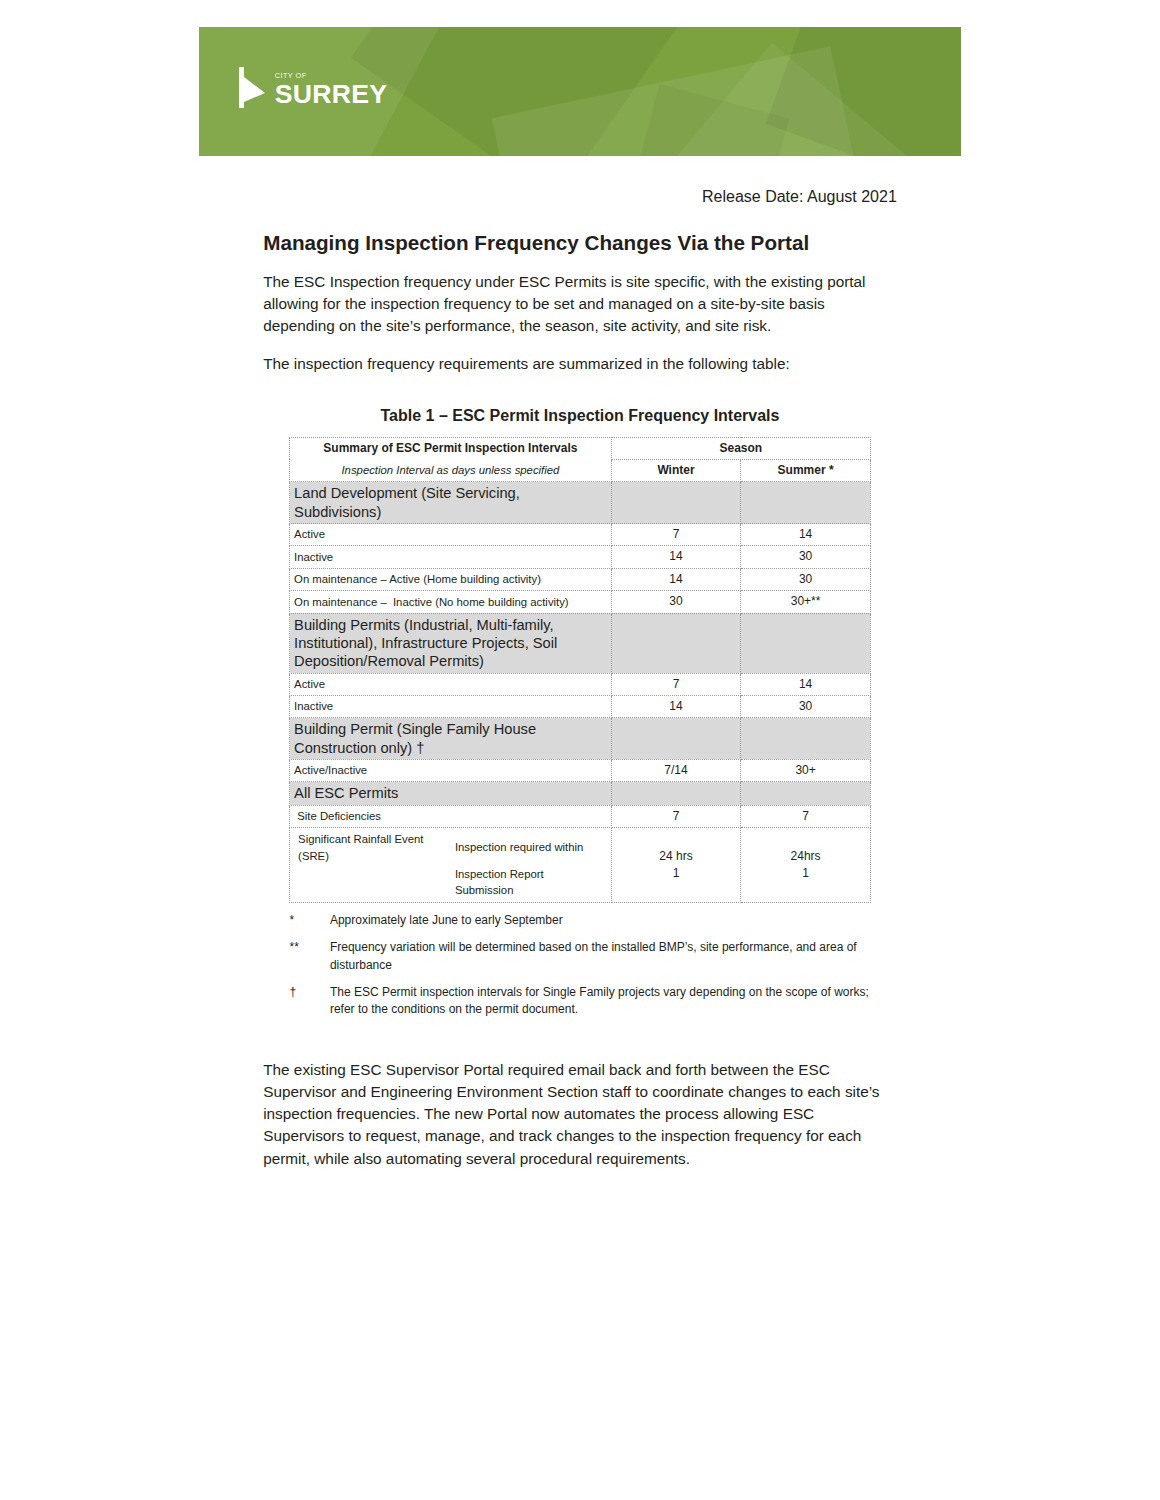City of
Surrey
Release Date: August 2021
Managing Inspection Frequency Changes Via the Portal
The ESC Inspection frequency under ESC Permits is site specific, with the existing portal allowing for the inspection frequency to be set and managed on a site-by-site basis depending on the site’s performance, the season, site activity, and site risk.
The inspection frequency requirements are summarized in the following table:
Table 1 – ESC Permit Inspection Frequency Intervals
| Summary of ESC Permit Inspection Intervals | Season |
| Inspection Interval as days unless specified | Winter | Summer * |
| Land Development (Site Servicing, Subdivisions) | | |
| Active | 7 | 14 |
| Inactive | 14 | 30 |
| On maintenance – Active (Home building activity) | 14 | 30 |
| On maintenance – Inactive (No home building activity) | 30 | 30+** |
| Building Permits (Industrial, Multi-family, Institutional), Infrastructure Projects, Soil Deposition/Removal Permits) | | |
| Active | 7 | 14 |
| Inactive | 14 | 30 |
| Building Permit (Single Family House Construction only) † | | |
| Active/Inactive | 7/14 | 30+ |
| All ESC Permits | | |
| Site Deficiencies | 7 | 7 |
| / Significant Rainfall Event (SRE) / Inspection required within / / / Inspection Report Submission / | 24 hrs 1 | 24hrs 1 |
*
Approximately late June to early September
**
Frequency variation will be determined based on the installed BMP’s, site performance, and area of disturbance
†
The ESC Permit inspection intervals for Single Family projects vary depending on the scope of works; refer to the conditions on the permit document.
The existing ESC Supervisor Portal required email back and forth between the ESC Supervisor and Engineering Environment Section staff to coordinate changes to each site’s inspection frequencies. The new Portal now automates the process allowing ESC Supervisors to request, manage, and track changes to the inspection frequency for each permit, while also automating several procedural requirements.